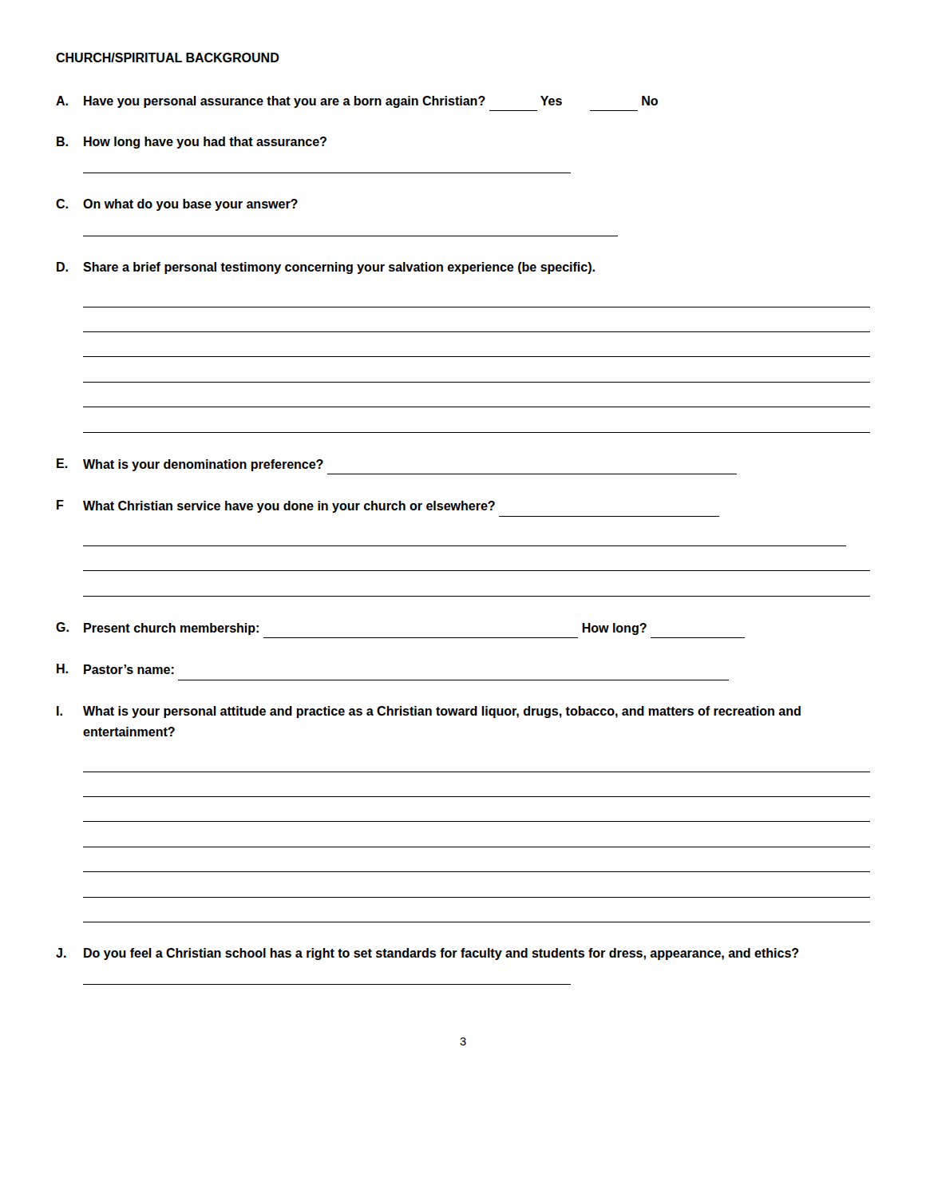CHURCH/SPIRITUAL BACKGROUND
A. Have you personal assurance that you are a born again Christian? Yes No
B. How long have you had that assurance?
C. On what do you base your answer?
D. Share a brief personal testimony concerning your salvation experience (be specific).
E. What is your denomination preference?
F What Christian service have you done in your church or elsewhere?
G. Present church membership: How long?
H. Pastor’s name:
I. What is your personal attitude and practice as a Christian toward liquor, drugs, tobacco, and matters of recreation and entertainment?
J. Do you feel a Christian school has a right to set standards for faculty and students for dress, appearance, and ethics?
3